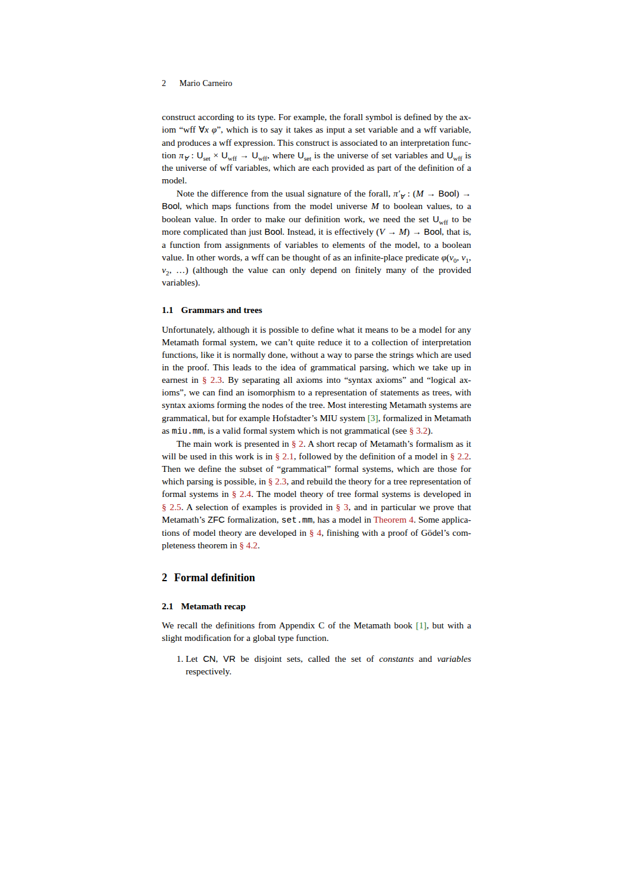2 Mario Carneiro
construct according to its type. For example, the forall symbol is defined by the axiom “wff ∀x φ”, which is to say it takes as input a set variable and a wff variable, and produces a wff expression. This construct is associated to an interpretation function π∀ : Uset × Uwff → Uwff, where Uset is the universe of set variables and Uwff is the universe of wff variables, which are each provided as part of the definition of a model.
Note the difference from the usual signature of the forall, π′∀ : (M → Bool) → Bool, which maps functions from the model universe M to boolean values, to a boolean value. In order to make our definition work, we need the set Uwff to be more complicated than just Bool. Instead, it is effectively (V → M) → Bool, that is, a function from assignments of variables to elements of the model, to a boolean value. In other words, a wff can be thought of as an infinite-place predicate φ(v0, v1, v2, …) (although the value can only depend on finitely many of the provided variables).
1.1 Grammars and trees
Unfortunately, although it is possible to define what it means to be a model for any Metamath formal system, we can’t quite reduce it to a collection of interpretation functions, like it is normally done, without a way to parse the strings which are used in the proof. This leads to the idea of grammatical parsing, which we take up in earnest in § 2.3. By separating all axioms into “syntax axioms” and “logical axioms”, we can find an isomorphism to a representation of statements as trees, with syntax axioms forming the nodes of the tree. Most interesting Metamath systems are grammatical, but for example Hofstadter’s MIU system [3], formalized in Metamath as miu.mm, is a valid formal system which is not grammatical (see § 3.2).
The main work is presented in § 2. A short recap of Metamath’s formalism as it will be used in this work is in § 2.1, followed by the definition of a model in § 2.2. Then we define the subset of “grammatical” formal systems, which are those for which parsing is possible, in § 2.3, and rebuild the theory for a tree representation of formal systems in § 2.4. The model theory of tree formal systems is developed in § 2.5. A selection of examples is provided in § 3, and in particular we prove that Metamath’s ZFC formalization, set.mm, has a model in Theorem 4. Some applications of model theory are developed in § 4, finishing with a proof of Gödel’s completeness theorem in § 4.2.
2 Formal definition
2.1 Metamath recap
We recall the definitions from Appendix C of the Metamath book [1], but with a slight modification for a global type function.
Let CN, VR be disjoint sets, called the set of constants and variables respectively.